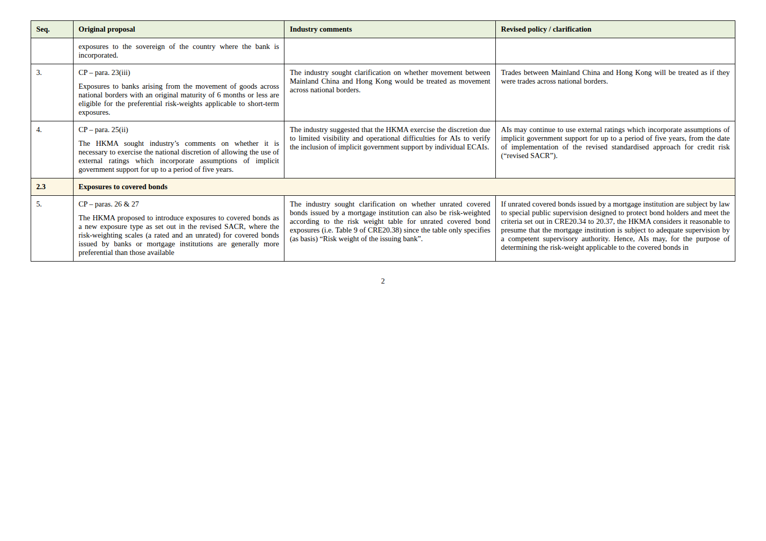| Seq. | Original proposal | Industry comments | Revised policy / clarification |
| --- | --- | --- | --- |
| | exposures to the sovereign of the country where the bank is incorporated. | | |
| 3. | CP – para. 23(iii) Exposures to banks arising from the movement of goods across national borders with an original maturity of 6 months or less are eligible for the preferential risk-weights applicable to short-term exposures. | The industry sought clarification on whether movement between Mainland China and Hong Kong would be treated as movement across national borders. | Trades between Mainland China and Hong Kong will be treated as if they were trades across national borders. |
| 4. | CP – para. 25(ii) The HKMA sought industry’s comments on whether it is necessary to exercise the national discretion of allowing the use of external ratings which incorporate assumptions of implicit government support for up to a period of five years. | The industry suggested that the HKMA exercise the discretion due to limited visibility and operational difficulties for AIs to verify the inclusion of implicit government support by individual ECAIs. | AIs may continue to use external ratings which incorporate assumptions of implicit government support for up to a period of five years, from the date of implementation of the revised standardised approach for credit risk (“revised SACR”). |
| 2.3 | Exposures to covered bonds |
| 5. | CP – paras. 26 & 27 The HKMA proposed to introduce exposures to covered bonds as a new exposure type as set out in the revised SACR, where the risk-weighting scales (a rated and an unrated) for covered bonds issued by banks or mortgage institutions are generally more preferential than those available | The industry sought clarification on whether unrated covered bonds issued by a mortgage institution can also be risk-weighted according to the risk weight table for unrated covered bond exposures (i.e. Table 9 of CRE20.38) since the table only specifies (as basis) “Risk weight of the issuing bank”. | If unrated covered bonds issued by a mortgage institution are subject by law to special public supervision designed to protect bond holders and meet the criteria set out in CRE20.34 to 20.37, the HKMA considers it reasonable to presume that the mortgage institution is subject to adequate supervision by a competent supervisory authority. Hence, AIs may, for the purpose of determining the risk-weight applicable to the covered bonds in |
2